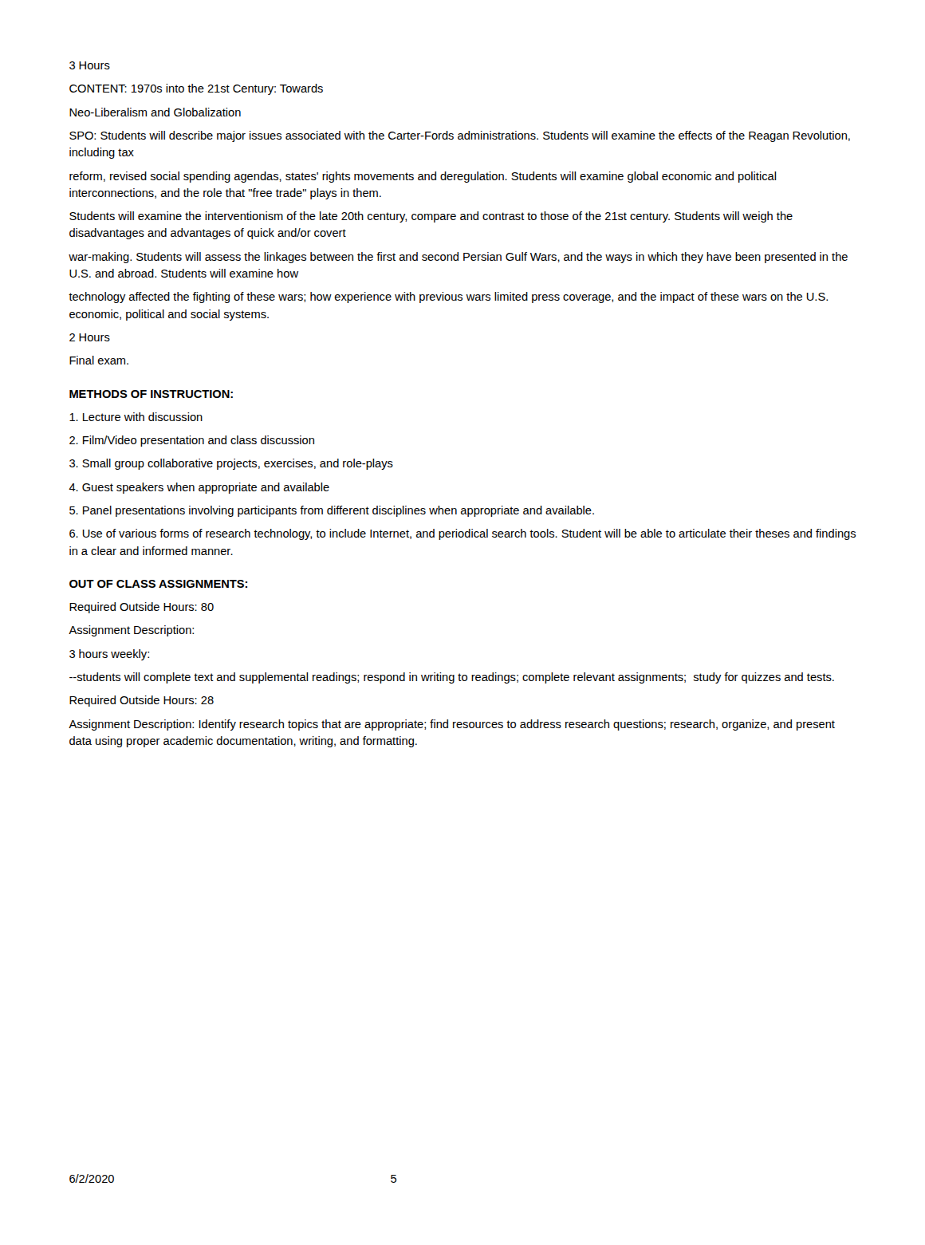3 Hours
CONTENT: 1970s into the 21st Century: Towards
Neo-Liberalism and Globalization
SPO: Students will describe major issues associated with the Carter-Fords administrations. Students will examine the effects of the Reagan Revolution, including tax
reform, revised social spending agendas, states' rights movements and deregulation. Students will examine global economic and political interconnections, and the role that "free trade" plays in them.
Students will examine the interventionism of the late 20th century, compare and contrast to those of the 21st century. Students will weigh the disadvantages and advantages of quick and/or covert
war-making. Students will assess the linkages between the first and second Persian Gulf Wars, and the ways in which they have been presented in the U.S. and abroad. Students will examine how
technology affected the fighting of these wars; how experience with previous wars limited press coverage, and the impact of these wars on the U.S. economic, political and social systems.
2 Hours
Final exam.
METHODS OF INSTRUCTION:
1. Lecture with discussion
2. Film/Video presentation and class discussion
3. Small group collaborative projects, exercises, and role-plays
4. Guest speakers when appropriate and available
5. Panel presentations involving participants from different disciplines when appropriate and available.
6. Use of various forms of research technology, to include Internet, and periodical search tools. Student will be able to articulate their theses and findings in a clear and informed manner.
OUT OF CLASS ASSIGNMENTS:
Required Outside Hours: 80
Assignment Description:
3 hours weekly:
--students will complete text and supplemental readings; respond in writing to readings; complete relevant assignments; study for quizzes and tests.
Required Outside Hours: 28
Assignment Description: Identify research topics that are appropriate; find resources to address research questions; research, organize, and present data using proper academic documentation, writing, and formatting.
6/2/2020 5